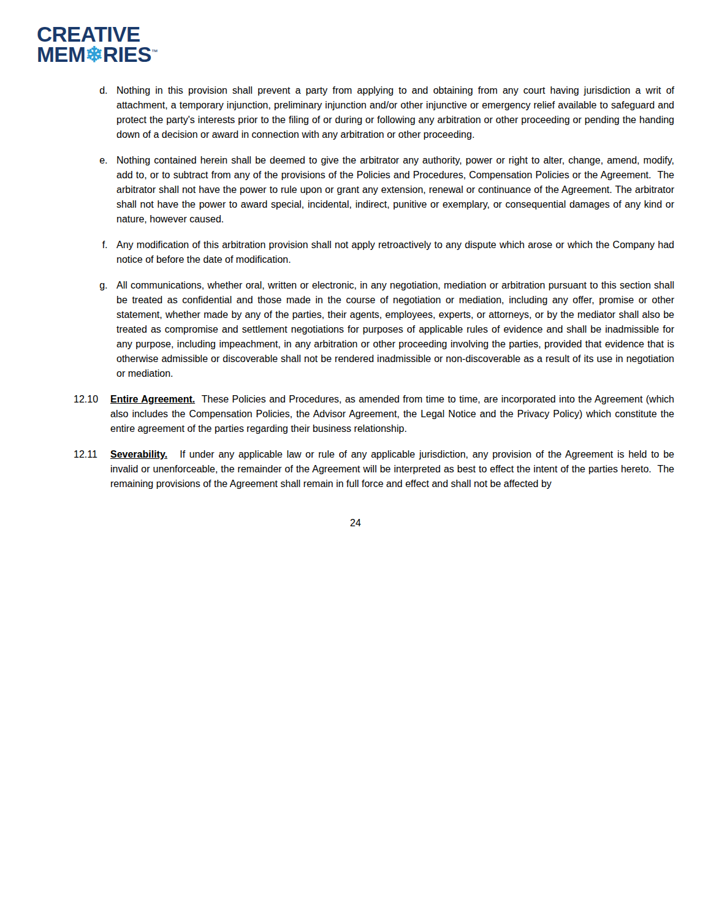CREATIVE
MEM❄RIES™
Nothing in this provision shall prevent a party from applying to and obtaining from any court having jurisdiction a writ of attachment, a temporary injunction, preliminary injunction and/or other injunctive or emergency relief available to safeguard and protect the party's interests prior to the filing of or during or following any arbitration or other proceeding or pending the handing down of a decision or award in connection with any arbitration or other proceeding.
Nothing contained herein shall be deemed to give the arbitrator any authority, power or right to alter, change, amend, modify, add to, or to subtract from any of the provisions of the Policies and Procedures, Compensation Policies or the Agreement. The arbitrator shall not have the power to rule upon or grant any extension, renewal or continuance of the Agreement. The arbitrator shall not have the power to award special, incidental, indirect, punitive or exemplary, or consequential damages of any kind or nature, however caused.
Any modification of this arbitration provision shall not apply retroactively to any dispute which arose or which the Company had notice of before the date of modification.
All communications, whether oral, written or electronic, in any negotiation, mediation or arbitration pursuant to this section shall be treated as confidential and those made in the course of negotiation or mediation, including any offer, promise or other statement, whether made by any of the parties, their agents, employees, experts, or attorneys, or by the mediator shall also be treated as compromise and settlement negotiations for purposes of applicable rules of evidence and shall be inadmissible for any purpose, including impeachment, in any arbitration or other proceeding involving the parties, provided that evidence that is otherwise admissible or discoverable shall not be rendered inadmissible or non-discoverable as a result of its use in negotiation or mediation.
12.10
Entire Agreement. These Policies and Procedures, as amended from time to time, are incorporated into the Agreement (which also includes the Compensation Policies, the Advisor Agreement, the Legal Notice and the Privacy Policy) which constitute the entire agreement of the parties regarding their business relationship.
12.11
Severability. If under any applicable law or rule of any applicable jurisdiction, any provision of the Agreement is held to be invalid or unenforceable, the remainder of the Agreement will be interpreted as best to effect the intent of the parties hereto. The remaining provisions of the Agreement shall remain in full force and effect and shall not be affected by
24